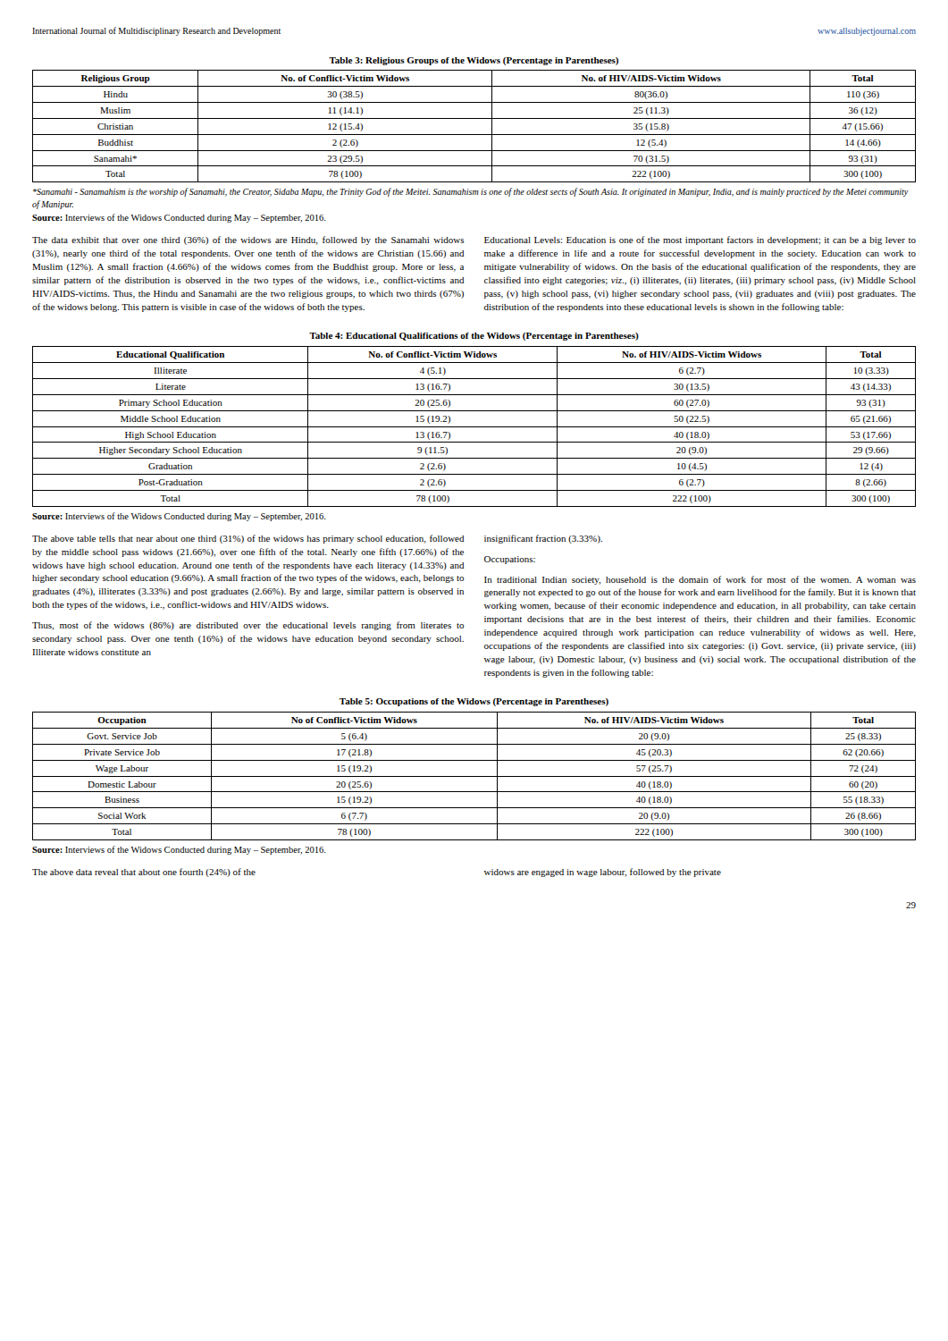International Journal of Multidisciplinary Research and Development www.allsubjectjournal.com
Table 3: Religious Groups of the Widows (Percentage in Parentheses)
| Religious Group | No. of Conflict-Victim Widows | No. of HIV/AIDS-Victim Widows | Total |
| --- | --- | --- | --- |
| Hindu | 30 (38.5) | 80(36.0) | 110 (36) |
| Muslim | 11 (14.1) | 25 (11.3) | 36 (12) |
| Christian | 12 (15.4) | 35 (15.8) | 47 (15.66) |
| Buddhist | 2 (2.6) | 12 (5.4) | 14 (4.66) |
| Sanamahi* | 23 (29.5) | 70 (31.5) | 93 (31) |
| Total | 78 (100) | 222 (100) | 300 (100) |
*Sanamahi - Sanamahism is the worship of Sanamahi, the Creator, Sidaba Mapu, the Trinity God of the Meitei. Sanamahism is one of the oldest sects of South Asia. It originated in Manipur, India, and is mainly practiced by the Metei community of Manipur.
Source: Interviews of the Widows Conducted during May – September, 2016.
The data exhibit that over one third (36%) of the widows are Hindu, followed by the Sanamahi widows (31%), nearly one third of the total respondents. Over one tenth of the widows are Christian (15.66) and Muslim (12%). A small fraction (4.66%) of the widows comes from the Buddhist group. More or less, a similar pattern of the distribution is observed in the two types of the widows, i.e., conflict-victims and HIV/AIDS-victims. Thus, the Hindu and Sanamahi are the two religious groups, to which two thirds (67%) of the widows belong. This pattern is visible in case of the widows of both the types.
Educational Levels: Education is one of the most important factors in development; it can be a big lever to make a difference in life and a route for successful development in the society. Education can work to mitigate vulnerability of widows. On the basis of the educational qualification of the respondents, they are classified into eight categories; viz., (i) illiterates, (ii) literates, (iii) primary school pass, (iv) Middle School pass, (v) high school pass, (vi) higher secondary school pass, (vii) graduates and (viii) post graduates. The distribution of the respondents into these educational levels is shown in the following table:
Table 4: Educational Qualifications of the Widows (Percentage in Parentheses)
| Educational Qualification | No. of Conflict-Victim Widows | No. of HIV/AIDS-Victim Widows | Total |
| --- | --- | --- | --- |
| Illiterate | 4 (5.1) | 6 (2.7) | 10 (3.33) |
| Literate | 13 (16.7) | 30 (13.5) | 43 (14.33) |
| Primary School Education | 20 (25.6) | 60 (27.0) | 93 (31) |
| Middle School Education | 15 (19.2) | 50 (22.5) | 65 (21.66) |
| High School Education | 13 (16.7) | 40 (18.0) | 53 (17.66) |
| Higher Secondary School Education | 9 (11.5) | 20 (9.0) | 29 (9.66) |
| Graduation | 2 (2.6) | 10 (4.5) | 12 (4) |
| Post-Graduation | 2 (2.6) | 6 (2.7) | 8 (2.66) |
| Total | 78 (100) | 222 (100) | 300 (100) |
Source: Interviews of the Widows Conducted during May – September, 2016.
The above table tells that near about one third (31%) of the widows has primary school education, followed by the middle school pass widows (21.66%), over one fifth of the total. Nearly one fifth (17.66%) of the widows have high school education. Around one tenth of the respondents have each literacy (14.33%) and higher secondary school education (9.66%). A small fraction of the two types of the widows, each, belongs to graduates (4%), illiterates (3.33%) and post graduates (2.66%). By and large, similar pattern is observed in both the types of the widows, i.e., conflict-widows and HIV/AIDS widows.
Thus, most of the widows (86%) are distributed over the educational levels ranging from literates to secondary school pass. Over one tenth (16%) of the widows have education beyond secondary school. Illiterate widows constitute an
insignificant fraction (3.33%).
Occupations:
In traditional Indian society, household is the domain of work for most of the women. A woman was generally not expected to go out of the house for work and earn livelihood for the family. But it is known that working women, because of their economic independence and education, in all probability, can take certain important decisions that are in the best interest of theirs, their children and their families. Economic independence acquired through work participation can reduce vulnerability of widows as well. Here, occupations of the respondents are classified into six categories: (i) Govt. service, (ii) private service, (iii) wage labour, (iv) Domestic labour, (v) business and (vi) social work. The occupational distribution of the respondents is given in the following table:
Table 5: Occupations of the Widows (Percentage in Parentheses)
| Occupation | No of Conflict-Victim Widows | No. of HIV/AIDS-Victim Widows | Total |
| --- | --- | --- | --- |
| Govt. Service Job | 5 (6.4) | 20 (9.0) | 25 (8.33) |
| Private Service Job | 17 (21.8) | 45 (20.3) | 62 (20.66) |
| Wage Labour | 15 (19.2) | 57 (25.7) | 72 (24) |
| Domestic Labour | 20 (25.6) | 40 (18.0) | 60 (20) |
| Business | 15 (19.2) | 40 (18.0) | 55 (18.33) |
| Social Work | 6 (7.7) | 20 (9.0) | 26 (8.66) |
| Total | 78 (100) | 222 (100) | 300 (100) |
Source: Interviews of the Widows Conducted during May – September, 2016.
The above data reveal that about one fourth (24%) of the
widows are engaged in wage labour, followed by the private
29